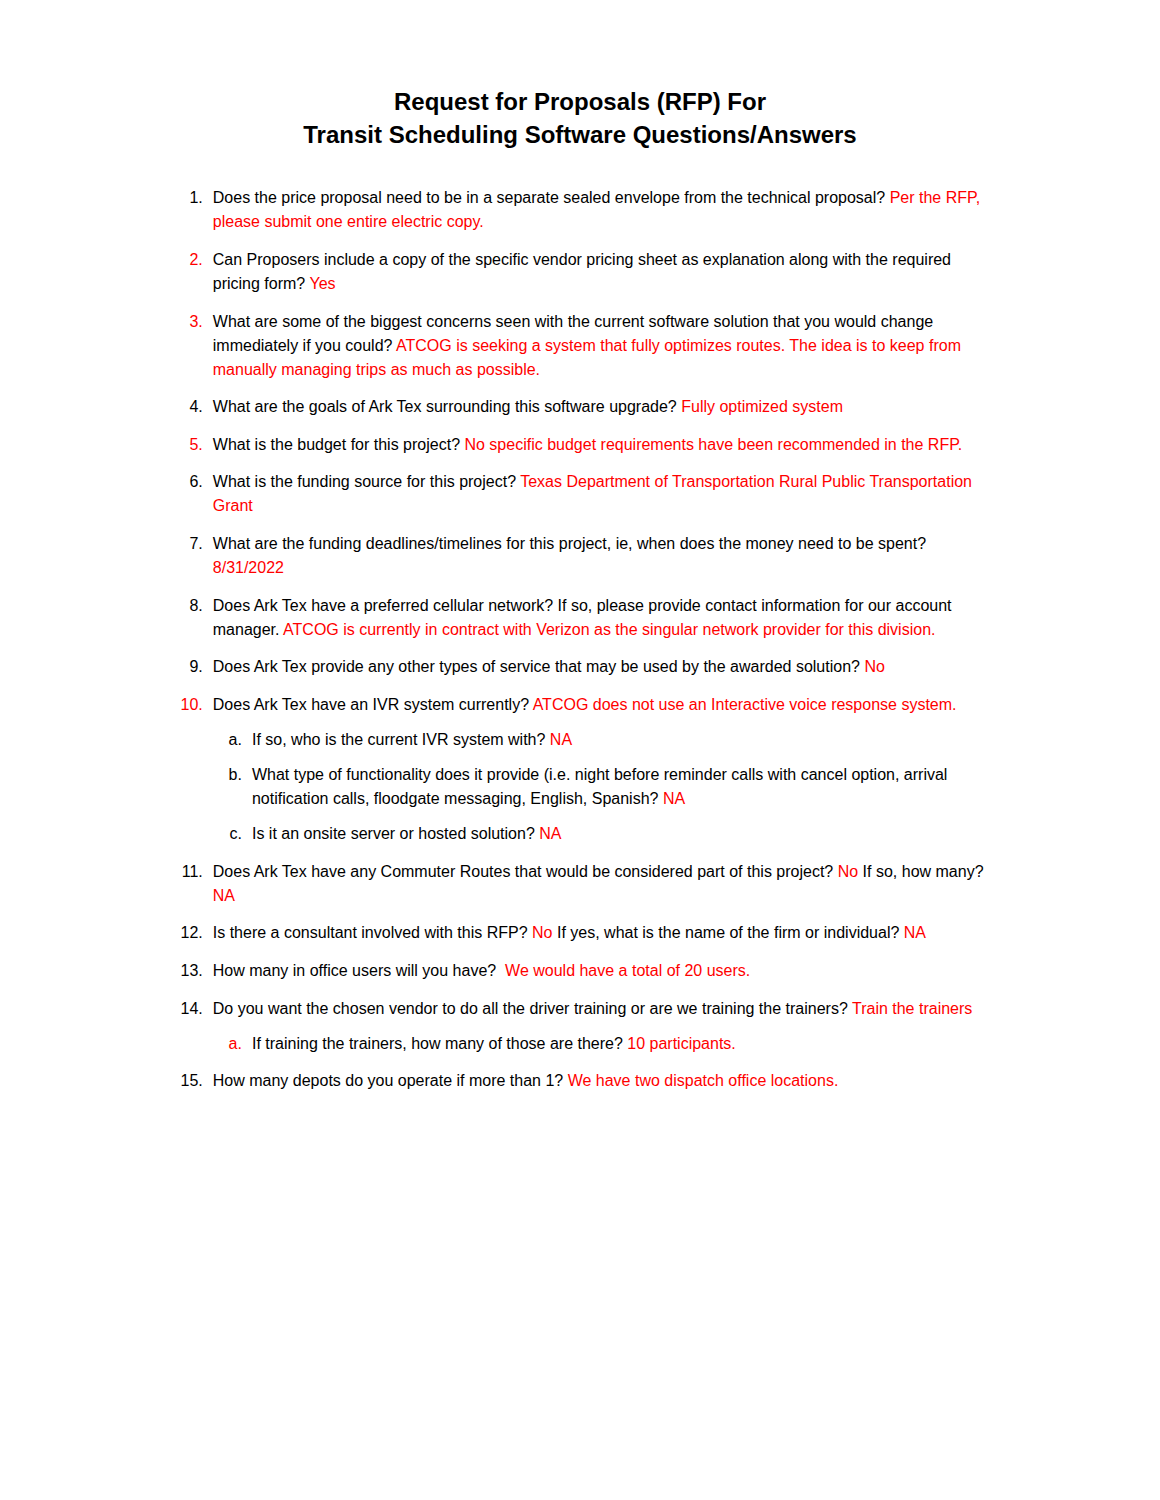Request for Proposals (RFP) ForTransit Scheduling Software Questions/Answers
Does the price proposal need to be in a separate sealed envelope from the technical proposal? Per the RFP, please submit one entire electric copy.
Can Proposers include a copy of the specific vendor pricing sheet as explanation along with the required pricing form? Yes
What are some of the biggest concerns seen with the current software solution that you would change immediately if you could? ATCOG is seeking a system that fully optimizes routes. The idea is to keep from manually managing trips as much as possible.
What are the goals of Ark Tex surrounding this software upgrade? Fully optimized system
What is the budget for this project? No specific budget requirements have been recommended in the RFP.
What is the funding source for this project? Texas Department of Transportation Rural Public Transportation Grant
What are the funding deadlines/timelines for this project, ie, when does the money need to be spent? 8/31/2022
Does Ark Tex have a preferred cellular network? If so, please provide contact information for our account manager. ATCOG is currently in contract with Verizon as the singular network provider for this division.
Does Ark Tex provide any other types of service that may be used by the awarded solution? No
Does Ark Tex have an IVR system currently? ATCOG does not use an Interactive voice response system.
If so, who is the current IVR system with? NA
What type of functionality does it provide (i.e. night before reminder calls with cancel option, arrival notification calls, floodgate messaging, English, Spanish? NA
Is it an onsite server or hosted solution? NA
Does Ark Tex have any Commuter Routes that would be considered part of this project? No If so, how many? NA
Is there a consultant involved with this RFP? No If yes, what is the name of the firm or individual? NA
How many in office users will you have? We would have a total of 20 users.
Do you want the chosen vendor to do all the driver training or are we training the trainers? Train the trainers
If training the trainers, how many of those are there? 10 participants.
How many depots do you operate if more than 1? We have two dispatch office locations.